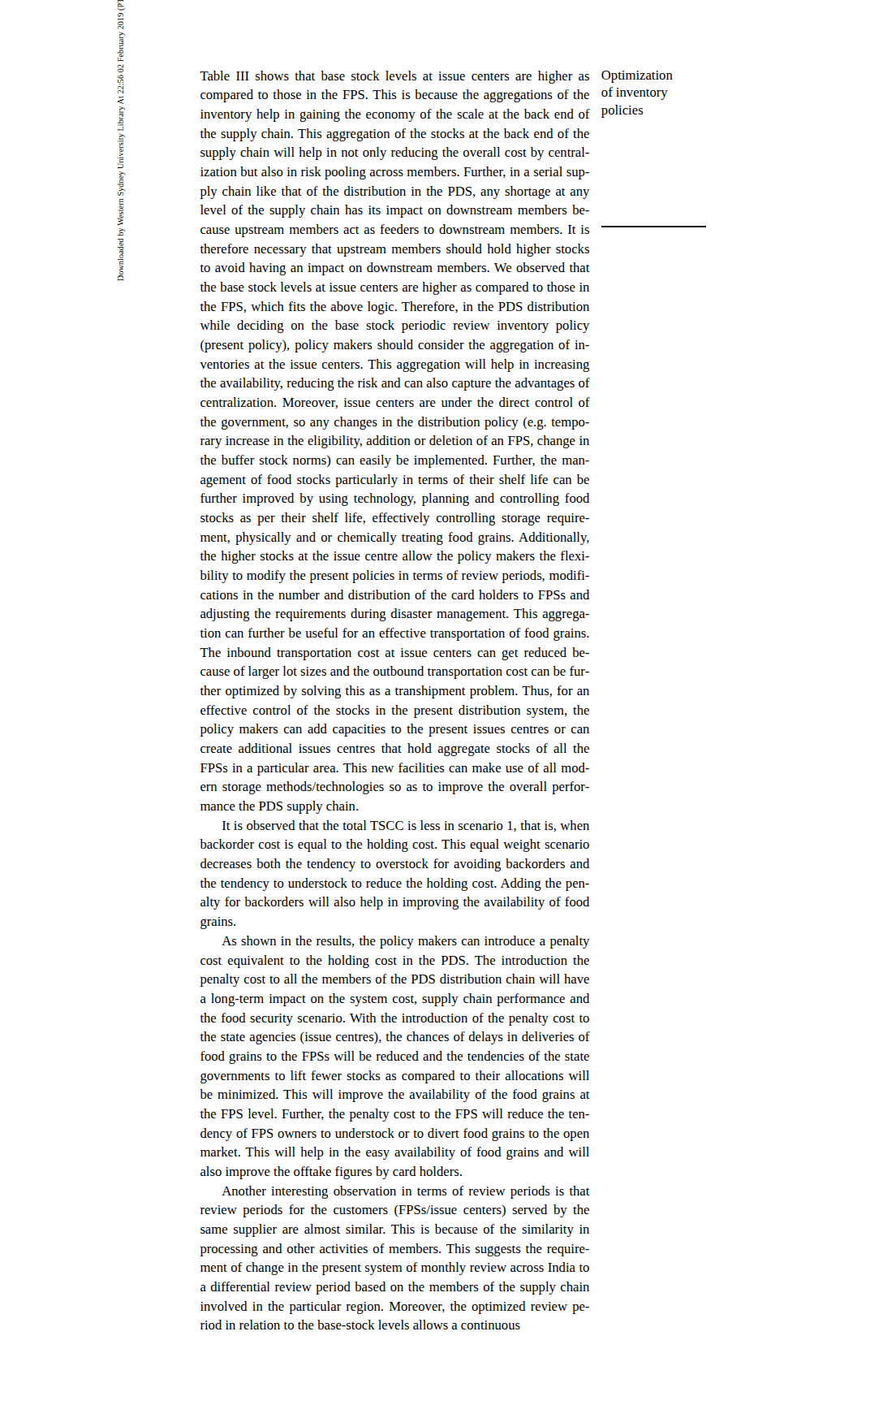Downloaded by Western Sydney University Library At 22:56 02 February 2019 (PT)
Optimization
of inventory
policies
Table III shows that base stock levels at issue centers are higher as compared to those in the FPS. This is because the aggregations of the inventory help in gaining the economy of the scale at the back end of the supply chain. This aggregation of the stocks at the back end of the supply chain will help in not only reducing the overall cost by centralization but also in risk pooling across members. Further, in a serial supply chain like that of the distribution in the PDS, any shortage at any level of the supply chain has its impact on downstream members because upstream members act as feeders to downstream members. It is therefore necessary that upstream members should hold higher stocks to avoid having an impact on downstream members. We observed that the base stock levels at issue centers are higher as compared to those in the FPS, which fits the above logic. Therefore, in the PDS distribution while deciding on the base stock periodic review inventory policy (present policy), policy makers should consider the aggregation of inventories at the issue centers. This aggregation will help in increasing the availability, reducing the risk and can also capture the advantages of centralization. Moreover, issue centers are under the direct control of the government, so any changes in the distribution policy (e.g. temporary increase in the eligibility, addition or deletion of an FPS, change in the buffer stock norms) can easily be implemented. Further, the management of food stocks particularly in terms of their shelf life can be further improved by using technology, planning and controlling food stocks as per their shelf life, effectively controlling storage requirement, physically and or chemically treating food grains. Additionally, the higher stocks at the issue centre allow the policy makers the flexibility to modify the present policies in terms of review periods, modifications in the number and distribution of the card holders to FPSs and adjusting the requirements during disaster management. This aggregation can further be useful for an effective transportation of food grains. The inbound transportation cost at issue centers can get reduced because of larger lot sizes and the outbound transportation cost can be further optimized by solving this as a transhipment problem. Thus, for an effective control of the stocks in the present distribution system, the policy makers can add capacities to the present issues centres or can create additional issues centres that hold aggregate stocks of all the FPSs in a particular area. This new facilities can make use of all modern storage methods/technologies so as to improve the overall performance the PDS supply chain.
It is observed that the total TSCC is less in scenario 1, that is, when backorder cost is equal to the holding cost. This equal weight scenario decreases both the tendency to overstock for avoiding backorders and the tendency to understock to reduce the holding cost. Adding the penalty for backorders will also help in improving the availability of food grains.
As shown in the results, the policy makers can introduce a penalty cost equivalent to the holding cost in the PDS. The introduction the penalty cost to all the members of the PDS distribution chain will have a long-term impact on the system cost, supply chain performance and the food security scenario. With the introduction of the penalty cost to the state agencies (issue centres), the chances of delays in deliveries of food grains to the FPSs will be reduced and the tendencies of the state governments to lift fewer stocks as compared to their allocations will be minimized. This will improve the availability of the food grains at the FPS level. Further, the penalty cost to the FPS will reduce the tendency of FPS owners to understock or to divert food grains to the open market. This will help in the easy availability of food grains and will also improve the offtake figures by card holders.
Another interesting observation in terms of review periods is that review periods for the customers (FPSs/issue centers) served by the same supplier are almost similar. This is because of the similarity in processing and other activities of members. This suggests the requirement of change in the present system of monthly review across India to a differential review period based on the members of the supply chain involved in the particular region. Moreover, the optimized review period in relation to the base-stock levels allows a continuous